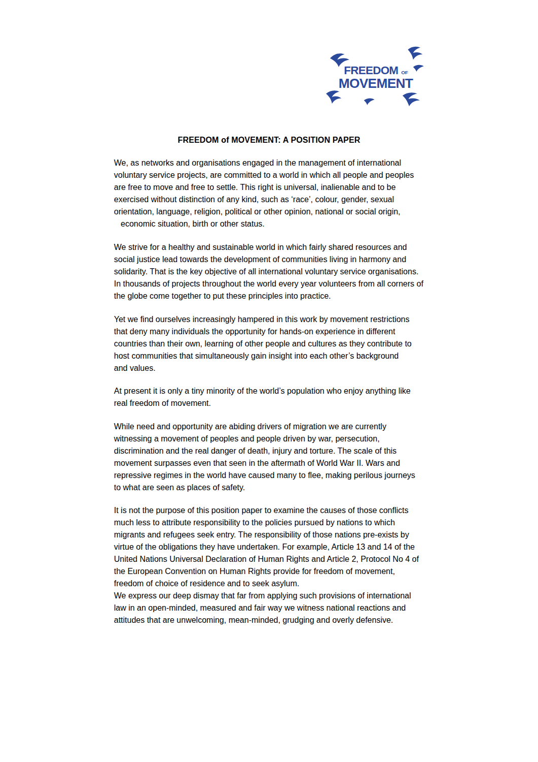FREEDOM OF MOVEMENT
FREEDOM of MOVEMENT: A POSITION PAPER
We, as networks and organisations engaged in the management of international voluntary service projects, are committed to a world in which all people and peoples are free to move and free to settle. This right is universal, inalienable and to be exercised without distinction of any kind, such as ‘race’, colour, gender, sexual orientation, language, religion, political or other opinion, national or social origin, economic situation, birth or other status.
We strive for a healthy and sustainable world in which fairly shared resources and social justice lead towards the development of communities living in harmony and solidarity. That is the key objective of all international voluntary service organisations. In thousands of projects throughout the world every year volunteers from all corners of the globe come together to put these principles into practice.
Yet we find ourselves increasingly hampered in this work by movement restrictions that deny many individuals the opportunity for hands-on experience in different countries than their own, learning of other people and cultures as they contribute to host communities that simultaneously gain insight into each other’s background and values.
At present it is only a tiny minority of the world’s population who enjoy anything like real freedom of movement.
While need and opportunity are abiding drivers of migration we are currently witnessing a movement of peoples and people driven by war, persecution, discrimination and the real danger of death, injury and torture. The scale of this movement surpasses even that seen in the aftermath of World War II. Wars and repressive regimes in the world have caused many to flee, making perilous journeys to what are seen as places of safety.
It is not the purpose of this position paper to examine the causes of those conflicts much less to attribute responsibility to the policies pursued by nations to which migrants and refugees seek entry. The responsibility of those nations pre-exists by virtue of the obligations they have undertaken. For example, Article 13 and 14 of the United Nations Universal Declaration of Human Rights and Article 2, Protocol No 4 of the European Convention on Human Rights provide for freedom of movement, freedom of choice of residence and to seek asylum.
We express our deep dismay that far from applying such provisions of international law in an open-minded, measured and fair way we witness national reactions and attitudes that are unwelcoming, mean-minded, grudging and overly defensive.